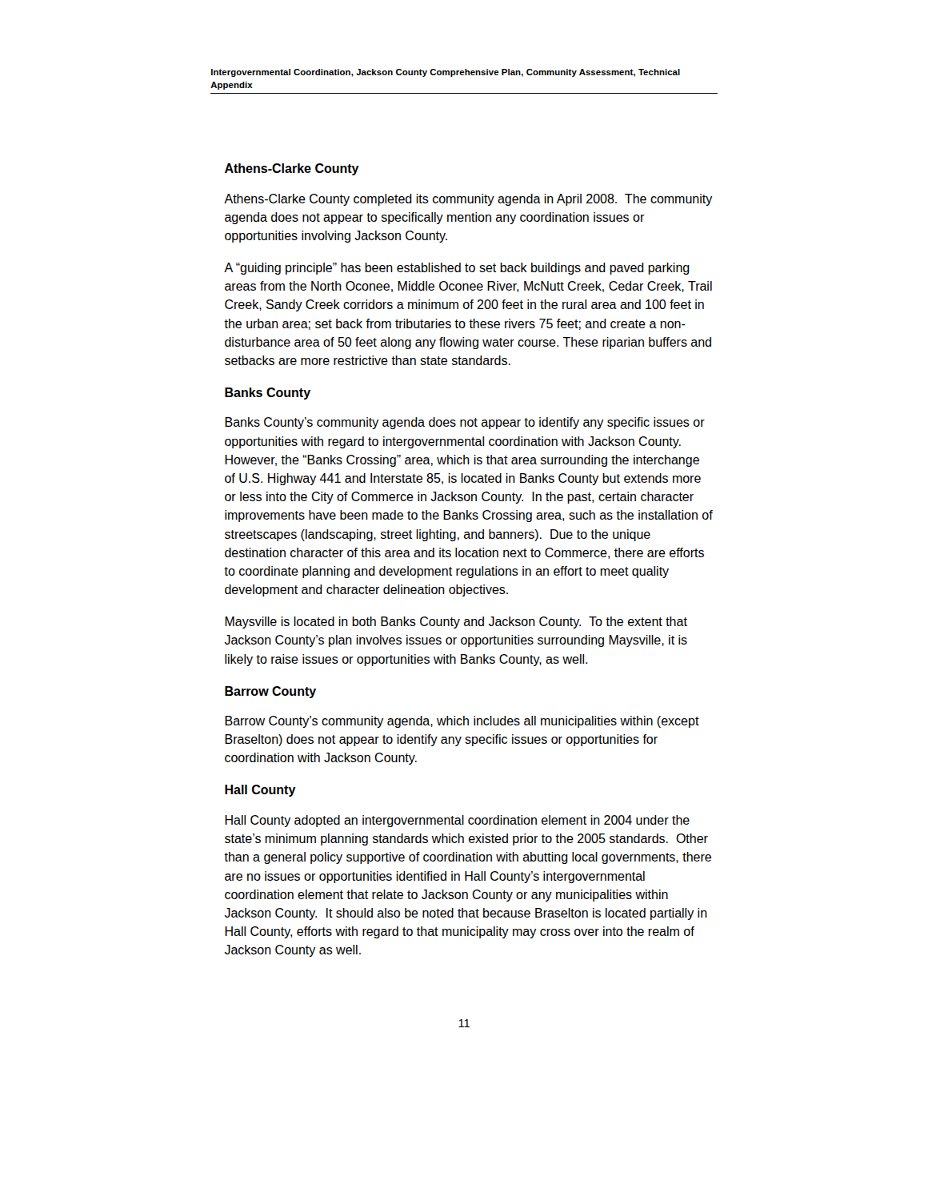Intergovernmental Coordination, Jackson County Comprehensive Plan, Community Assessment, Technical Appendix
Athens-Clarke County
Athens-Clarke County completed its community agenda in April 2008. The community agenda does not appear to specifically mention any coordination issues or opportunities involving Jackson County.
A “guiding principle” has been established to set back buildings and paved parking areas from the North Oconee, Middle Oconee River, McNutt Creek, Cedar Creek, Trail Creek, Sandy Creek corridors a minimum of 200 feet in the rural area and 100 feet in the urban area; set back from tributaries to these rivers 75 feet; and create a non-disturbance area of 50 feet along any flowing water course. These riparian buffers and setbacks are more restrictive than state standards.
Banks County
Banks County’s community agenda does not appear to identify any specific issues or opportunities with regard to intergovernmental coordination with Jackson County. However, the “Banks Crossing” area, which is that area surrounding the interchange of U.S. Highway 441 and Interstate 85, is located in Banks County but extends more or less into the City of Commerce in Jackson County. In the past, certain character improvements have been made to the Banks Crossing area, such as the installation of streetscapes (landscaping, street lighting, and banners). Due to the unique destination character of this area and its location next to Commerce, there are efforts to coordinate planning and development regulations in an effort to meet quality development and character delineation objectives.
Maysville is located in both Banks County and Jackson County. To the extent that Jackson County’s plan involves issues or opportunities surrounding Maysville, it is likely to raise issues or opportunities with Banks County, as well.
Barrow County
Barrow County’s community agenda, which includes all municipalities within (except Braselton) does not appear to identify any specific issues or opportunities for coordination with Jackson County.
Hall County
Hall County adopted an intergovernmental coordination element in 2004 under the state’s minimum planning standards which existed prior to the 2005 standards. Other than a general policy supportive of coordination with abutting local governments, there are no issues or opportunities identified in Hall County’s intergovernmental coordination element that relate to Jackson County or any municipalities within Jackson County. It should also be noted that because Braselton is located partially in Hall County, efforts with regard to that municipality may cross over into the realm of Jackson County as well.
11